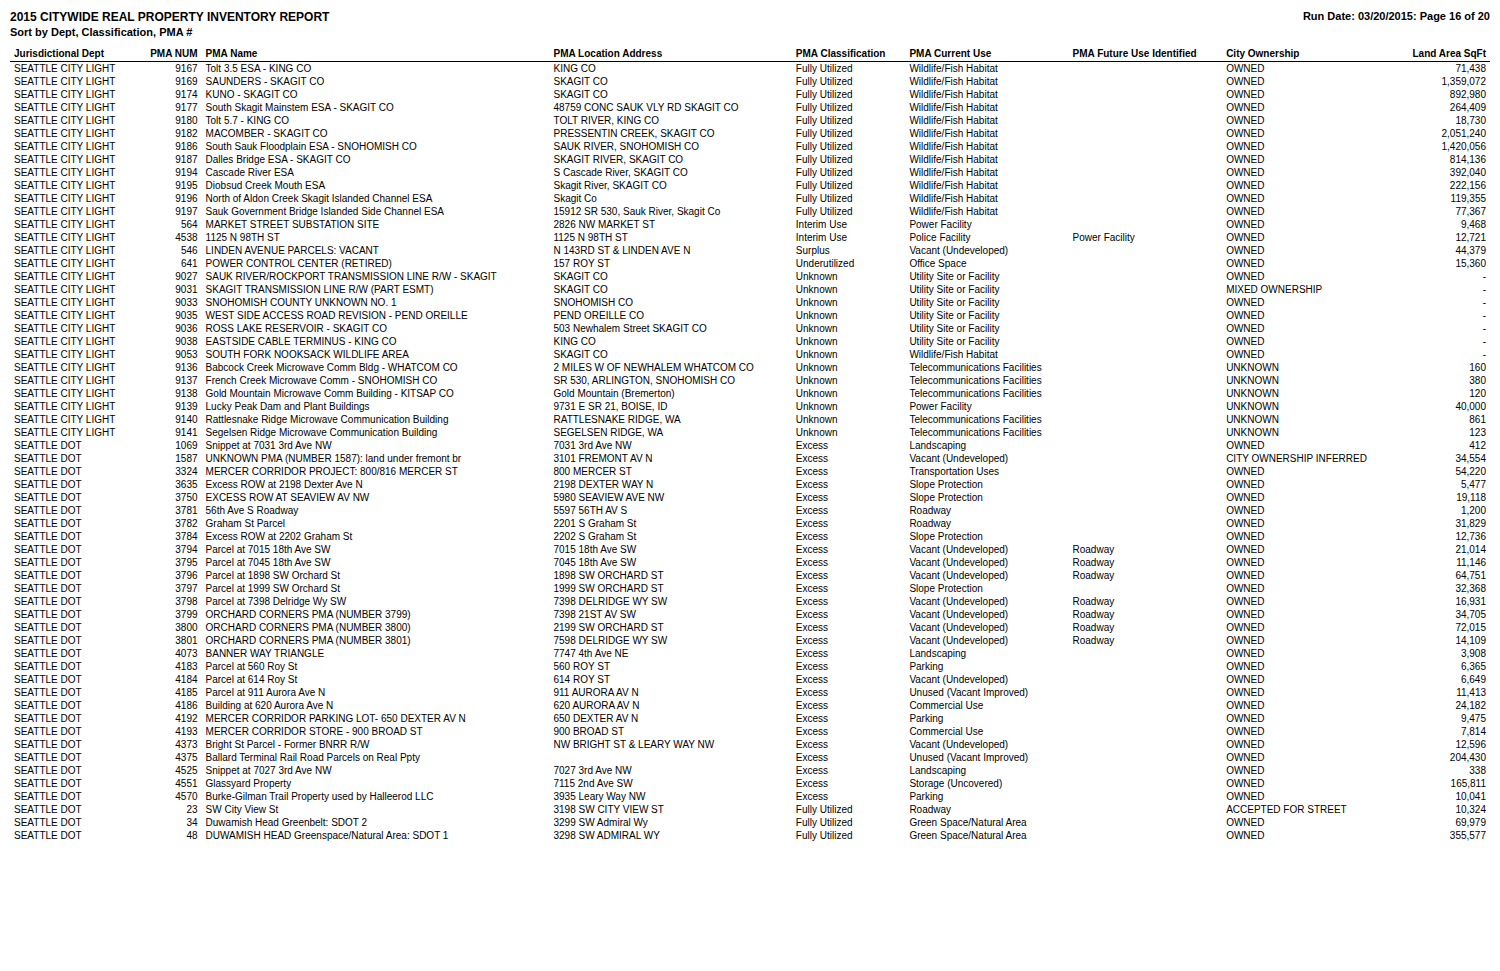Run Date: 03/20/2015: Page 16 of 20
2015 CITYWIDE REAL PROPERTY INVENTORY REPORT
Sort by Dept, Classification, PMA #
| Jurisdictional Dept | PMA NUM | PMA Name | PMA Location Address | PMA Classification | PMA Current Use | PMA Future Use Identified | City Ownership | Land Area SqFt |
| --- | --- | --- | --- | --- | --- | --- | --- | --- |
| SEATTLE CITY LIGHT | 9167 | Tolt 3.5 ESA - KING CO | KING CO | Fully Utilized | Wildlife/Fish Habitat | | OWNED | 71,438 |
| SEATTLE CITY LIGHT | 9169 | SAUNDERS - SKAGIT CO | SKAGIT CO | Fully Utilized | Wildlife/Fish Habitat | | OWNED | 1,359,072 |
| SEATTLE CITY LIGHT | 9174 | KUNO - SKAGIT CO | SKAGIT CO | Fully Utilized | Wildlife/Fish Habitat | | OWNED | 892,980 |
| SEATTLE CITY LIGHT | 9177 | South Skagit Mainstem ESA - SKAGIT CO | 48759 CONC SAUK VLY RD SKAGIT CO | Fully Utilized | Wildlife/Fish Habitat | | OWNED | 264,409 |
| SEATTLE CITY LIGHT | 9180 | Tolt 5.7 - KING CO | TOLT RIVER, KING CO | Fully Utilized | Wildlife/Fish Habitat | | OWNED | 18,730 |
| SEATTLE CITY LIGHT | 9182 | MACOMBER - SKAGIT CO | PRESSENTIN CREEK, SKAGIT CO | Fully Utilized | Wildlife/Fish Habitat | | OWNED | 2,051,240 |
| SEATTLE CITY LIGHT | 9186 | South Sauk Floodplain ESA - SNOHOMISH CO | SAUK RIVER, SNOHOMISH CO | Fully Utilized | Wildlife/Fish Habitat | | OWNED | 1,420,056 |
| SEATTLE CITY LIGHT | 9187 | Dalles Bridge ESA - SKAGIT CO | SKAGIT RIVER, SKAGIT CO | Fully Utilized | Wildlife/Fish Habitat | | OWNED | 814,136 |
| SEATTLE CITY LIGHT | 9194 | Cascade River ESA | S Cascade River, SKAGIT CO | Fully Utilized | Wildlife/Fish Habitat | | OWNED | 392,040 |
| SEATTLE CITY LIGHT | 9195 | Diobsud Creek Mouth ESA | Skagit River, SKAGIT CO | Fully Utilized | Wildlife/Fish Habitat | | OWNED | 222,156 |
| SEATTLE CITY LIGHT | 9196 | North of Aldon Creek Skagit Islanded Channel ESA | Skagit Co | Fully Utilized | Wildlife/Fish Habitat | | OWNED | 119,355 |
| SEATTLE CITY LIGHT | 9197 | Sauk Government Bridge Islanded Side Channel ESA | 15912 SR 530, Sauk River, Skagit Co | Fully Utilized | Wildlife/Fish Habitat | | OWNED | 77,367 |
| SEATTLE CITY LIGHT | 564 | MARKET STREET SUBSTATION SITE | 2826 NW MARKET ST | Interim Use | Power Facility | | OWNED | 9,468 |
| SEATTLE CITY LIGHT | 4538 | 1125 N 98TH ST | 1125 N 98TH ST | Interim Use | Police Facility | Power Facility | OWNED | 12,721 |
| SEATTLE CITY LIGHT | 546 | LINDEN AVENUE PARCELS: VACANT | N 143RD ST & LINDEN AVE N | Surplus | Vacant (Undeveloped) | | OWNED | 44,379 |
| SEATTLE CITY LIGHT | 641 | POWER CONTROL CENTER (RETIRED) | 157 ROY ST | Underutilized | Office Space | | OWNED | 15,360 |
| SEATTLE CITY LIGHT | 9027 | SAUK RIVER/ROCKPORT TRANSMISSION LINE R/W - SKAGIT | SKAGIT CO | Unknown | Utility Site or Facility | | OWNED | - |
| SEATTLE CITY LIGHT | 9031 | SKAGIT TRANSMISSION LINE R/W (PART ESMT) | SKAGIT CO | Unknown | Utility Site or Facility | | MIXED OWNERSHIP | - |
| SEATTLE CITY LIGHT | 9033 | SNOHOMISH COUNTY UNKNOWN NO. 1 | SNOHOMISH CO | Unknown | Utility Site or Facility | | OWNED | - |
| SEATTLE CITY LIGHT | 9035 | WEST SIDE ACCESS ROAD REVISION - PEND OREILLE | PEND OREILLE CO | Unknown | Utility Site or Facility | | OWNED | - |
| SEATTLE CITY LIGHT | 9036 | ROSS LAKE RESERVOIR - SKAGIT CO | 503 Newhalem Street SKAGIT CO | Unknown | Utility Site or Facility | | OWNED | - |
| SEATTLE CITY LIGHT | 9038 | EASTSIDE CABLE TERMINUS - KING CO | KING CO | Unknown | Utility Site or Facility | | OWNED | - |
| SEATTLE CITY LIGHT | 9053 | SOUTH FORK NOOKSACK WILDLIFE AREA | SKAGIT CO | Unknown | Wildlife/Fish Habitat | | OWNED | - |
| SEATTLE CITY LIGHT | 9136 | Babcock Creek Microwave Comm Bldg - WHATCOM CO | 2 MILES W OF NEWHALEM WHATCOM CO | Unknown | Telecommunications Facilities | | UNKNOWN | 160 |
| SEATTLE CITY LIGHT | 9137 | French Creek Microwave Comm - SNOHOMISH CO | SR 530, ARLINGTON, SNOHOMISH CO | Unknown | Telecommunications Facilities | | UNKNOWN | 380 |
| SEATTLE CITY LIGHT | 9138 | Gold Mountain Microwave Comm Building - KITSAP CO | Gold Mountain (Bremerton) | Unknown | Telecommunications Facilities | | UNKNOWN | 120 |
| SEATTLE CITY LIGHT | 9139 | Lucky Peak Dam and Plant Buildings | 9731 E SR 21, BOISE, ID | Unknown | Power Facility | | UNKNOWN | 40,000 |
| SEATTLE CITY LIGHT | 9140 | Rattlesnake Ridge Microwave Communication Building | RATTLESNAKE RIDGE, WA | Unknown | Telecommunications Facilities | | UNKNOWN | 861 |
| SEATTLE CITY LIGHT | 9141 | Segelsen Ridge Microwave Communication Building | SEGELSEN RIDGE, WA | Unknown | Telecommunications Facilities | | UNKNOWN | 123 |
| SEATTLE DOT | 1069 | Snippet at 7031 3rd Ave NW | 7031 3rd Ave NW | Excess | Landscaping | | OWNED | 412 |
| SEATTLE DOT | 1587 | UNKNOWN PMA (NUMBER 1587): land under fremont br | 3101 FREMONT AV N | Excess | Vacant (Undeveloped) | | CITY OWNERSHIP INFERRED | 34,554 |
| SEATTLE DOT | 3324 | MERCER CORRIDOR PROJECT: 800/816 MERCER ST | 800 MERCER ST | Excess | Transportation Uses | | OWNED | 54,220 |
| SEATTLE DOT | 3635 | Excess ROW at 2198 Dexter Ave N | 2198 DEXTER WAY N | Excess | Slope Protection | | OWNED | 5,477 |
| SEATTLE DOT | 3750 | EXCESS ROW AT SEAVIEW AV NW | 5980 SEAVIEW AVE NW | Excess | Slope Protection | | OWNED | 19,118 |
| SEATTLE DOT | 3781 | 56th Ave S Roadway | 5597 56TH AV S | Excess | Roadway | | OWNED | 1,200 |
| SEATTLE DOT | 3782 | Graham St Parcel | 2201 S Graham St | Excess | Roadway | | OWNED | 31,829 |
| SEATTLE DOT | 3784 | Excess ROW at 2202 Graham St | 2202 S Graham St | Excess | Slope Protection | | OWNED | 12,736 |
| SEATTLE DOT | 3794 | Parcel at 7015 18th Ave SW | 7015 18th Ave SW | Excess | Vacant (Undeveloped) | Roadway | OWNED | 21,014 |
| SEATTLE DOT | 3795 | Parcel at 7045 18th Ave SW | 7045 18th Ave SW | Excess | Vacant (Undeveloped) | Roadway | OWNED | 11,146 |
| SEATTLE DOT | 3796 | Parcel at 1898 SW Orchard St | 1898 SW ORCHARD ST | Excess | Vacant (Undeveloped) | Roadway | OWNED | 64,751 |
| SEATTLE DOT | 3797 | Parcel at 1999 SW Orchard St | 1999 SW ORCHARD ST | Excess | Slope Protection | | OWNED | 32,368 |
| SEATTLE DOT | 3798 | Parcel at 7398 Delridge Wy SW | 7398 DELRIDGE WY SW | Excess | Vacant (Undeveloped) | Roadway | OWNED | 16,931 |
| SEATTLE DOT | 3799 | ORCHARD CORNERS PMA (NUMBER 3799) | 7398 21ST AV SW | Excess | Vacant (Undeveloped) | Roadway | OWNED | 34,705 |
| SEATTLE DOT | 3800 | ORCHARD CORNERS PMA (NUMBER 3800) | 2199 SW ORCHARD ST | Excess | Vacant (Undeveloped) | Roadway | OWNED | 72,015 |
| SEATTLE DOT | 3801 | ORCHARD CORNERS PMA (NUMBER 3801) | 7598 DELRIDGE WY SW | Excess | Vacant (Undeveloped) | Roadway | OWNED | 14,109 |
| SEATTLE DOT | 4073 | BANNER WAY TRIANGLE | 7747 4th Ave NE | Excess | Landscaping | | OWNED | 3,908 |
| SEATTLE DOT | 4183 | Parcel at 560 Roy St | 560 ROY ST | Excess | Parking | | OWNED | 6,365 |
| SEATTLE DOT | 4184 | Parcel at 614 Roy St | 614 ROY ST | Excess | Vacant (Undeveloped) | | OWNED | 6,649 |
| SEATTLE DOT | 4185 | Parcel at 911 Aurora Ave N | 911 AURORA AV N | Excess | Unused (Vacant Improved) | | OWNED | 11,413 |
| SEATTLE DOT | 4186 | Building at 620 Aurora Ave N | 620 AURORA AV N | Excess | Commercial Use | | OWNED | 24,182 |
| SEATTLE DOT | 4192 | MERCER CORRIDOR PARKING LOT- 650 DEXTER AV N | 650 DEXTER AV N | Excess | Parking | | OWNED | 9,475 |
| SEATTLE DOT | 4193 | MERCER CORRIDOR STORE - 900 BROAD ST | 900 BROAD ST | Excess | Commercial Use | | OWNED | 7,814 |
| SEATTLE DOT | 4373 | Bright St Parcel - Former BNRR R/W | NW BRIGHT ST & LEARY WAY NW | Excess | Vacant (Undeveloped) | | OWNED | 12,596 |
| SEATTLE DOT | 4375 | Ballard Terminal Rail Road Parcels on Real Ppty | | Excess | Unused (Vacant Improved) | | OWNED | 204,430 |
| SEATTLE DOT | 4525 | Snippet at 7027 3rd Ave NW | 7027 3rd Ave NW | Excess | Landscaping | | OWNED | 338 |
| SEATTLE DOT | 4551 | Glassyard Property | 7115 2nd Ave SW | Excess | Storage (Uncovered) | | OWNED | 165,811 |
| SEATTLE DOT | 4570 | Burke-Gilman Trail Property used by Halleerod LLC | 3935 Leary Way NW | Excess | Parking | | OWNED | 10,041 |
| SEATTLE DOT | 23 | SW City View St | 3198 SW CITY VIEW ST | Fully Utilized | Roadway | | ACCEPTED FOR STREET | 10,324 |
| SEATTLE DOT | 34 | Duwamish Head Greenbelt: SDOT 2 | 3299 SW Admiral Wy | Fully Utilized | Green Space/Natural Area | | OWNED | 69,979 |
| SEATTLE DOT | 48 | DUWAMISH HEAD Greenspace/Natural Area: SDOT 1 | 3298 SW ADMIRAL WY | Fully Utilized | Green Space/Natural Area | | OWNED | 355,577 |